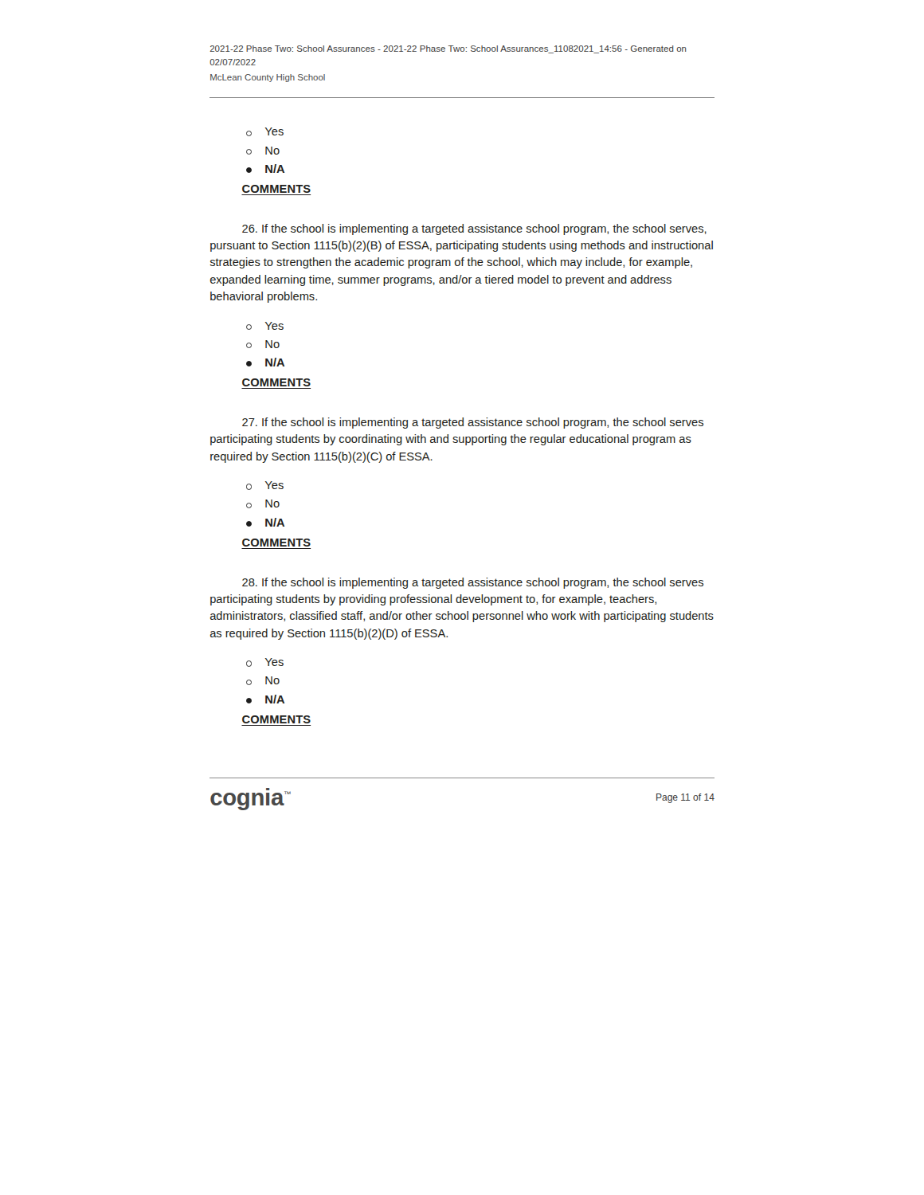2021-22 Phase Two: School Assurances - 2021-22 Phase Two: School Assurances_11082021_14:56 - Generated on 02/07/2022
McLean County High School
Yes
No
N/A
COMMENTS
26. If the school is implementing a targeted assistance school program, the school serves, pursuant to Section 1115(b)(2)(B) of ESSA, participating students using methods and instructional strategies to strengthen the academic program of the school, which may include, for example, expanded learning time, summer programs, and/or a tiered model to prevent and address behavioral problems.
Yes
No
N/A
COMMENTS
27. If the school is implementing a targeted assistance school program, the school serves participating students by coordinating with and supporting the regular educational program as required by Section 1115(b)(2)(C) of ESSA.
Yes
No
N/A
COMMENTS
28. If the school is implementing a targeted assistance school program, the school serves participating students by providing professional development to, for example, teachers, administrators, classified staff, and/or other school personnel who work with participating students as required by Section 1115(b)(2)(D) of ESSA.
Yes
No
N/A
COMMENTS
cognia™
Page 11 of 14